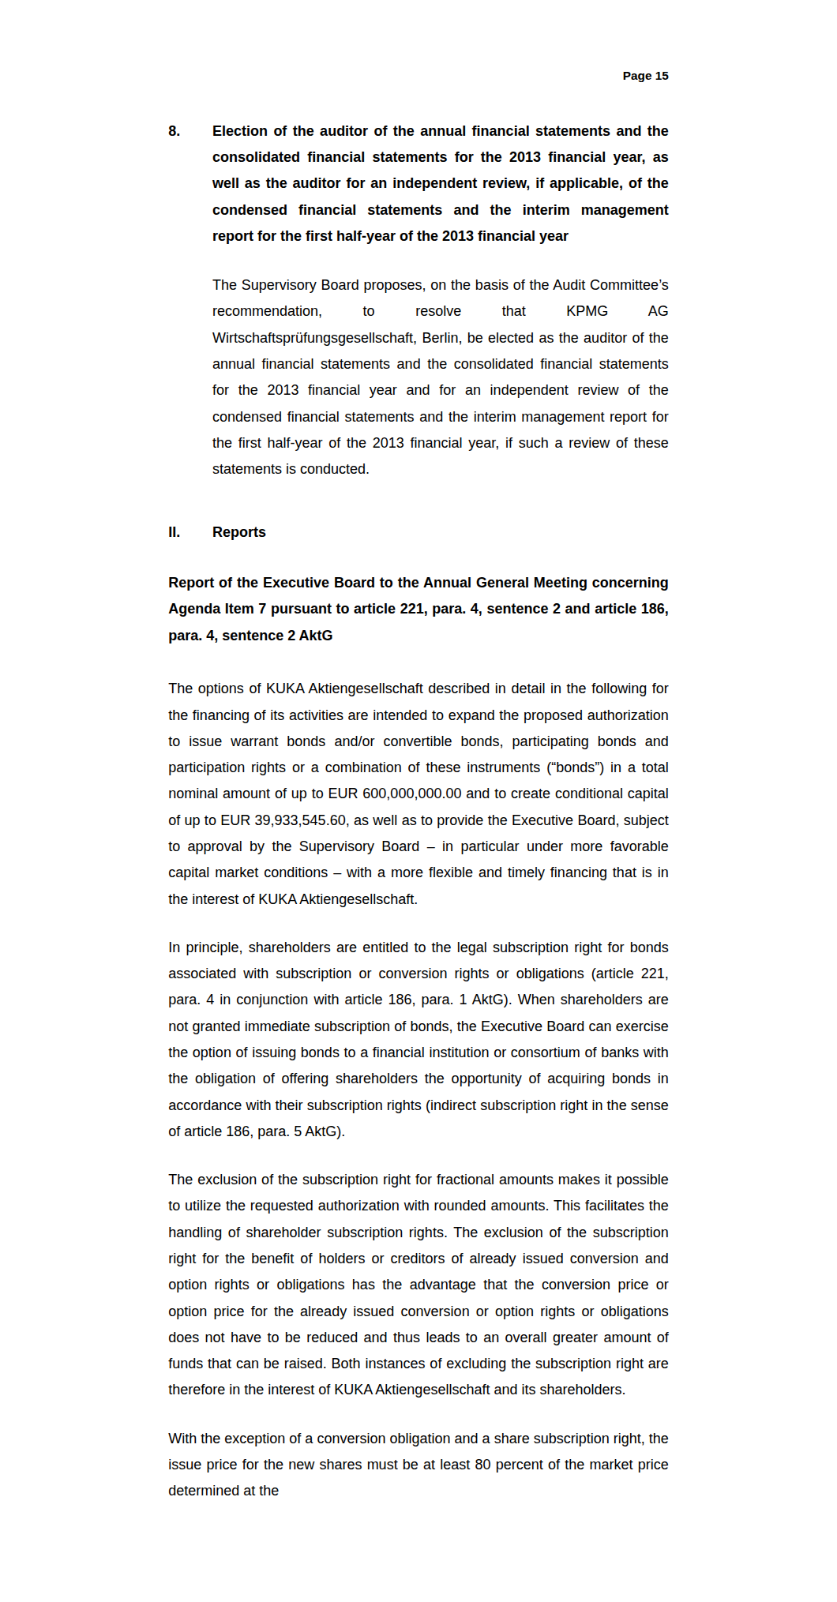Page 15
8.
Election of the auditor of the annual financial statements and the consolidated financial statements for the 2013 financial year, as well as the auditor for an independent review, if applicable, of the condensed financial statements and the interim management report for the first half-year of the 2013 financial year
The Supervisory Board proposes, on the basis of the Audit Committee’s recommendation, to resolve that KPMG AG Wirtschaftsprüfungsgesellschaft, Berlin, be elected as the auditor of the annual financial statements and the consolidated financial statements for the 2013 financial year and for an independent review of the condensed financial statements and the interim management report for the first half-year of the 2013 financial year, if such a review of these statements is conducted.
II.
Reports
Report of the Executive Board to the Annual General Meeting concerning Agenda Item 7 pursuant to article 221, para. 4, sentence 2 and article 186, para. 4, sentence 2 AktG
The options of KUKA Aktiengesellschaft described in detail in the following for the financing of its activities are intended to expand the proposed authorization to issue warrant bonds and/or convertible bonds, participating bonds and participation rights or a combination of these instruments (“bonds”) in a total nominal amount of up to EUR 600,000,000.00 and to create conditional capital of up to EUR 39,933,545.60, as well as to provide the Executive Board, subject to approval by the Supervisory Board – in particular under more favorable capital market conditions – with a more flexible and timely financing that is in the interest of KUKA Aktiengesellschaft.
In principle, shareholders are entitled to the legal subscription right for bonds associated with subscription or conversion rights or obligations (article 221, para. 4 in conjunction with article 186, para. 1 AktG). When shareholders are not granted immediate subscription of bonds, the Executive Board can exercise the option of issuing bonds to a financial institution or consortium of banks with the obligation of offering shareholders the opportunity of acquiring bonds in accordance with their subscription rights (indirect subscription right in the sense of article 186, para. 5 AktG).
The exclusion of the subscription right for fractional amounts makes it possible to utilize the requested authorization with rounded amounts. This facilitates the handling of shareholder subscription rights. The exclusion of the subscription right for the benefit of holders or creditors of already issued conversion and option rights or obligations has the advantage that the conversion price or option price for the already issued conversion or option rights or obligations does not have to be reduced and thus leads to an overall greater amount of funds that can be raised. Both instances of excluding the subscription right are therefore in the interest of KUKA Aktiengesellschaft and its shareholders.
With the exception of a conversion obligation and a share subscription right, the issue price for the new shares must be at least 80 percent of the market price determined at the